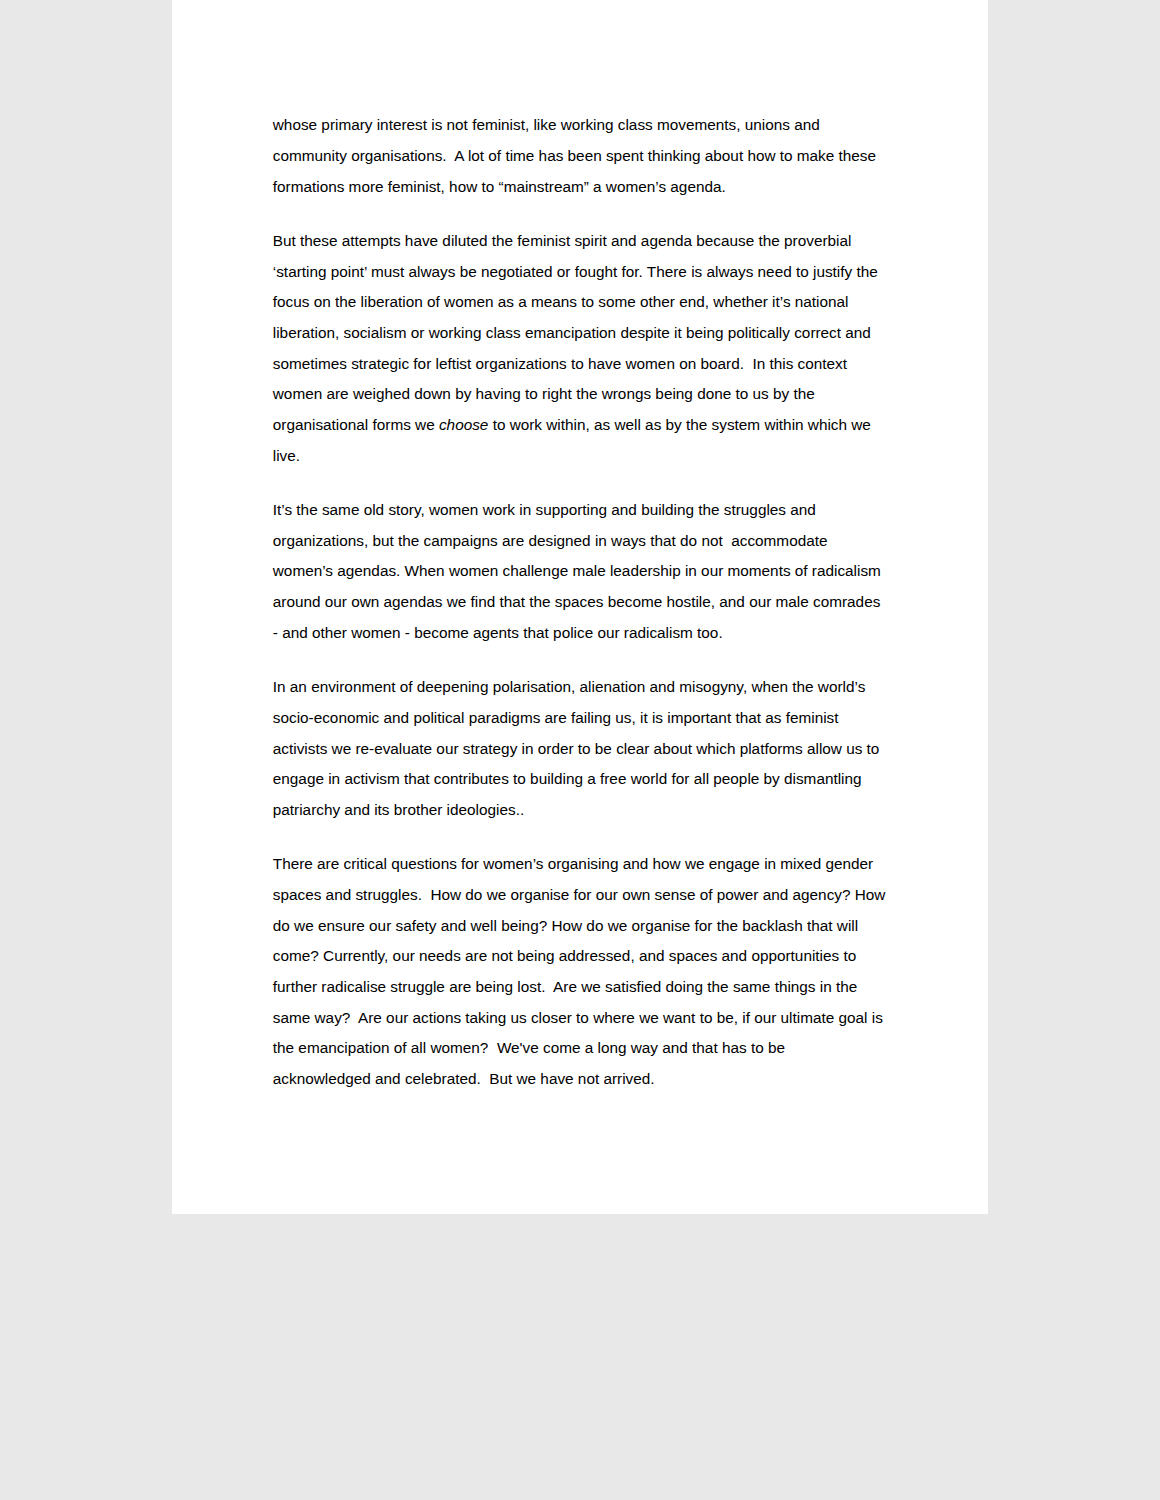whose primary interest is not feminist, like working class movements, unions and community organisations. A lot of time has been spent thinking about how to make these formations more feminist, how to “mainstream” a women’s agenda.
But these attempts have diluted the feminist spirit and agenda because the proverbial ‘starting point’ must always be negotiated or fought for. There is always need to justify the focus on the liberation of women as a means to some other end, whether it’s national liberation, socialism or working class emancipation despite it being politically correct and sometimes strategic for leftist organizations to have women on board. In this context women are weighed down by having to right the wrongs being done to us by the organisational forms we choose to work within, as well as by the system within which we live.
It’s the same old story, women work in supporting and building the struggles and organizations, but the campaigns are designed in ways that do not accommodate women’s agendas. When women challenge male leadership in our moments of radicalism around our own agendas we find that the spaces become hostile, and our male comrades - and other women - become agents that police our radicalism too.
In an environment of deepening polarisation, alienation and misogyny, when the world’s socio-economic and political paradigms are failing us, it is important that as feminist activists we re-evaluate our strategy in order to be clear about which platforms allow us to engage in activism that contributes to building a free world for all people by dismantling patriarchy and its brother ideologies..
There are critical questions for women’s organising and how we engage in mixed gender spaces and struggles. How do we organise for our own sense of power and agency? How do we ensure our safety and well being? How do we organise for the backlash that will come? Currently, our needs are not being addressed, and spaces and opportunities to further radicalise struggle are being lost. Are we satisfied doing the same things in the same way? Are our actions taking us closer to where we want to be, if our ultimate goal is the emancipation of all women? We've come a long way and that has to be acknowledged and celebrated. But we have not arrived.